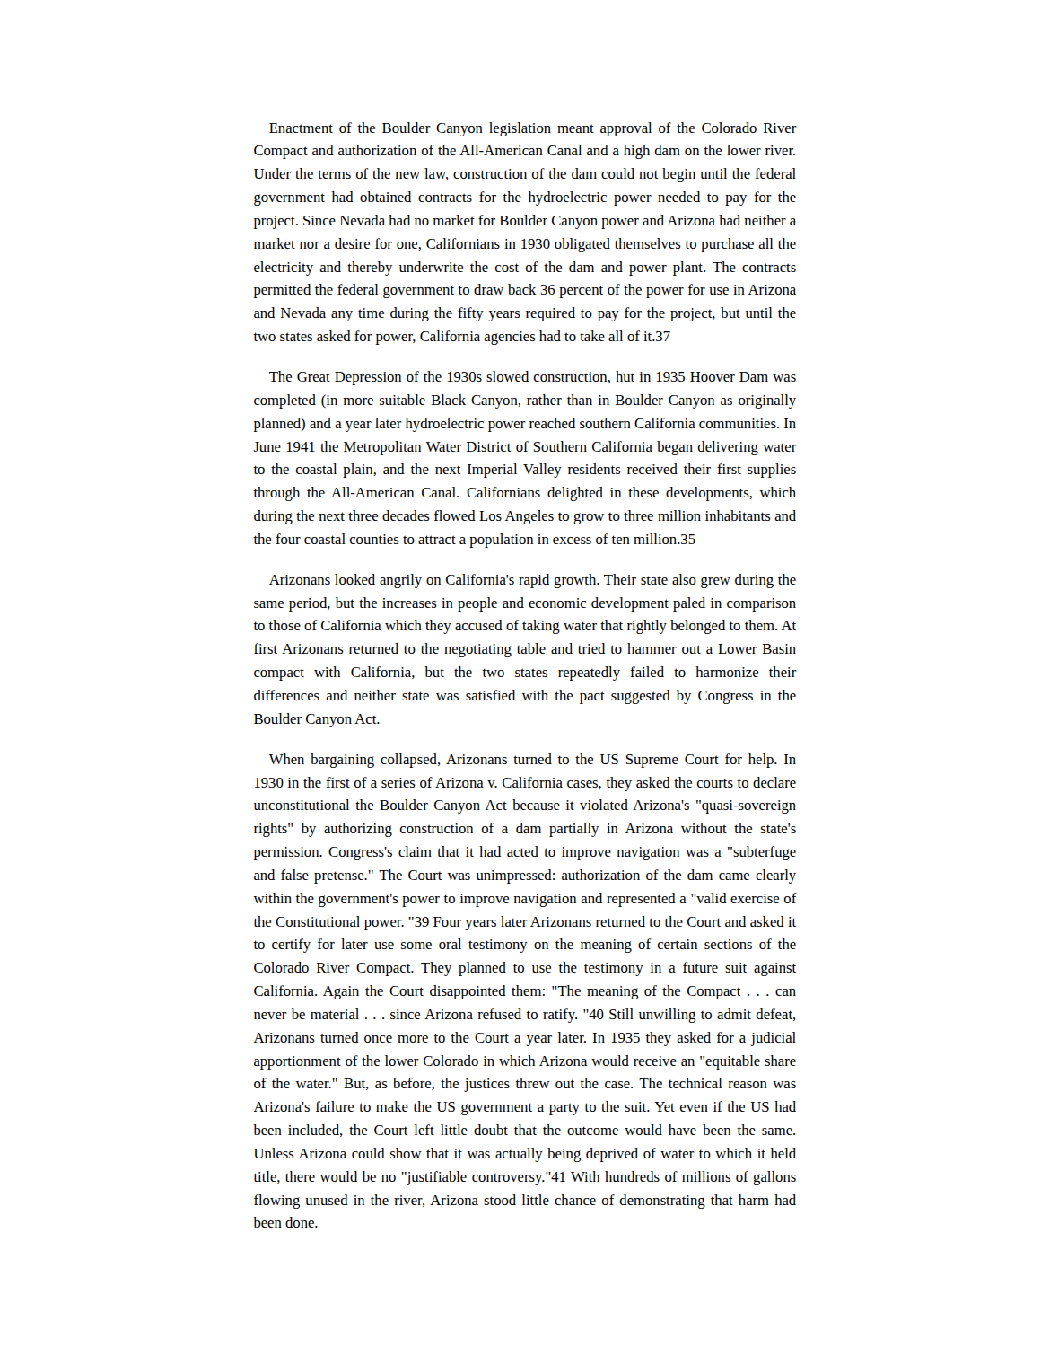Enactment of the Boulder Canyon legislation meant approval of the Colorado River Compact and authorization of the All-American Canal and a high dam on the lower river. Under the terms of the new law, construction of the dam could not begin until the federal government had obtained contracts for the hydroelectric power needed to pay for the project. Since Nevada had no market for Boulder Canyon power and Arizona had neither a market nor a desire for one, Californians in 1930 obligated themselves to purchase all the electricity and thereby underwrite the cost of the dam and power plant. The contracts permitted the federal government to draw back 36 percent of the power for use in Arizona and Nevada any time during the fifty years required to pay for the project, but until the two states asked for power, California agencies had to take all of it.37
The Great Depression of the 1930s slowed construction, hut in 1935 Hoover Dam was completed (in more suitable Black Canyon, rather than in Boulder Canyon as originally planned) and a year later hydroelectric power reached southern California communities. In June 1941 the Metropolitan Water District of Southern California began delivering water to the coastal plain, and the next Imperial Valley residents received their first supplies through the All-American Canal. Californians delighted in these developments, which during the next three decades flowed Los Angeles to grow to three million inhabitants and the four coastal counties to attract a population in excess of ten million.35
Arizonans looked angrily on California's rapid growth. Their state also grew during the same period, but the increases in people and economic development paled in comparison to those of California which they accused of taking water that rightly belonged to them. At first Arizonans returned to the negotiating table and tried to hammer out a Lower Basin compact with California, but the two states repeatedly failed to harmonize their differences and neither state was satisfied with the pact suggested by Congress in the Boulder Canyon Act.
When bargaining collapsed, Arizonans turned to the US Supreme Court for help. In 1930 in the first of a series of Arizona v. California cases, they asked the courts to declare unconstitutional the Boulder Canyon Act because it violated Arizona's "quasi-sovereign rights" by authorizing construction of a dam partially in Arizona without the state's permission. Congress's claim that it had acted to improve navigation was a "subterfuge and false pretense." The Court was unimpressed: authorization of the dam came clearly within the government's power to improve navigation and represented a "valid exercise of the Constitutional power. "39 Four years later Arizonans returned to the Court and asked it to certify for later use some oral testimony on the meaning of certain sections of the Colorado River Compact. They planned to use the testimony in a future suit against California. Again the Court disappointed them: "The meaning of the Compact . . . can never be material . . . since Arizona refused to ratify. "40 Still unwilling to admit defeat, Arizonans turned once more to the Court a year later. In 1935 they asked for a judicial apportionment of the lower Colorado in which Arizona would receive an "equitable share of the water." But, as before, the justices threw out the case. The technical reason was Arizona's failure to make the US government a party to the suit. Yet even if the US had been included, the Court left little doubt that the outcome would have been the same. Unless Arizona could show that it was actually being deprived of water to which it held title, there would be no "justifiable controversy."41 With hundreds of millions of gallons flowing unused in the river, Arizona stood little chance of demonstrating that harm had been done.